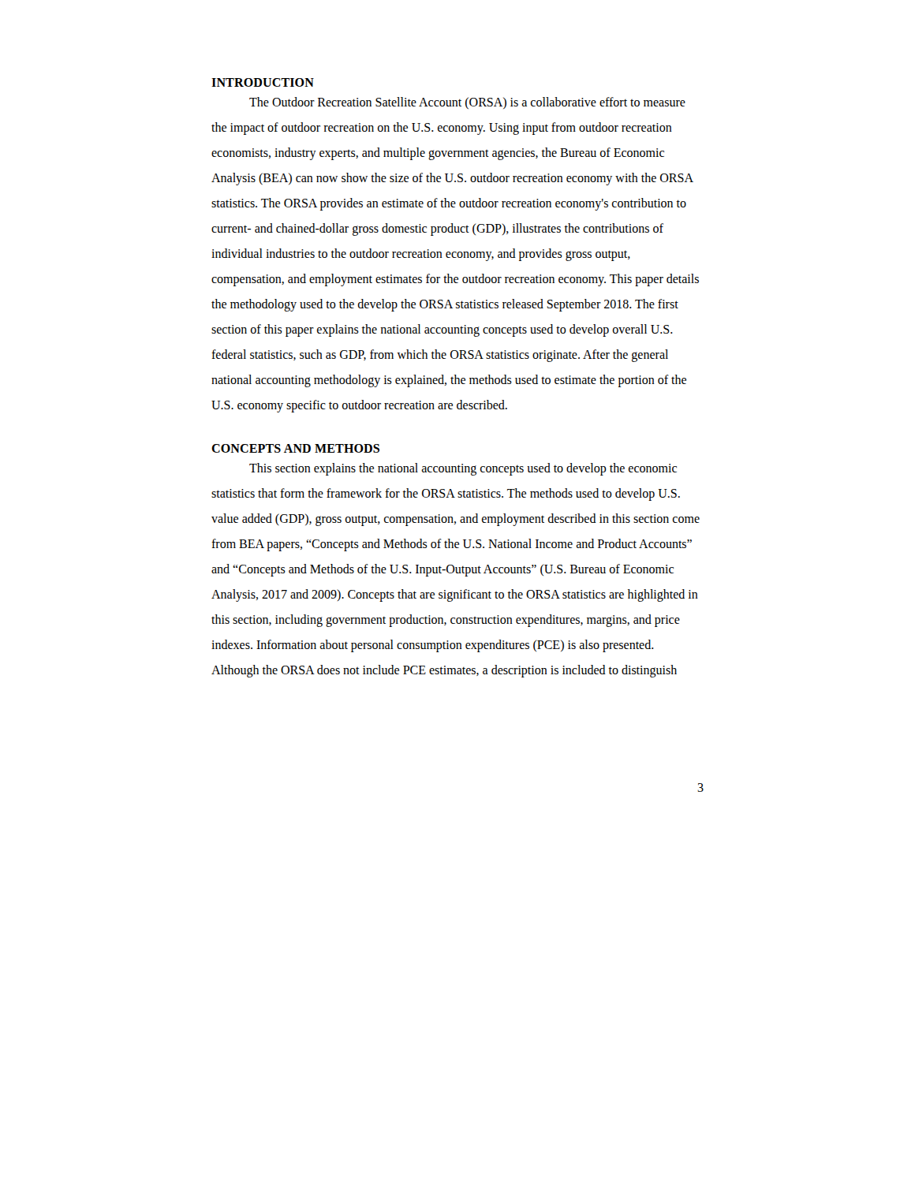Introduction
The Outdoor Recreation Satellite Account (ORSA) is a collaborative effort to measure the impact of outdoor recreation on the U.S. economy. Using input from outdoor recreation economists, industry experts, and multiple government agencies, the Bureau of Economic Analysis (BEA) can now show the size of the U.S. outdoor recreation economy with the ORSA statistics. The ORSA provides an estimate of the outdoor recreation economy's contribution to current- and chained-dollar gross domestic product (GDP), illustrates the contributions of individual industries to the outdoor recreation economy, and provides gross output, compensation, and employment estimates for the outdoor recreation economy. This paper details the methodology used to the develop the ORSA statistics released September 2018. The first section of this paper explains the national accounting concepts used to develop overall U.S. federal statistics, such as GDP, from which the ORSA statistics originate. After the general national accounting methodology is explained, the methods used to estimate the portion of the U.S. economy specific to outdoor recreation are described.
Concepts and Methods
This section explains the national accounting concepts used to develop the economic statistics that form the framework for the ORSA statistics. The methods used to develop U.S. value added (GDP), gross output, compensation, and employment described in this section come from BEA papers, “Concepts and Methods of the U.S. National Income and Product Accounts” and “Concepts and Methods of the U.S. Input-Output Accounts” (U.S. Bureau of Economic Analysis, 2017 and 2009). Concepts that are significant to the ORSA statistics are highlighted in this section, including government production, construction expenditures, margins, and price indexes. Information about personal consumption expenditures (PCE) is also presented. Although the ORSA does not include PCE estimates, a description is included to distinguish
3